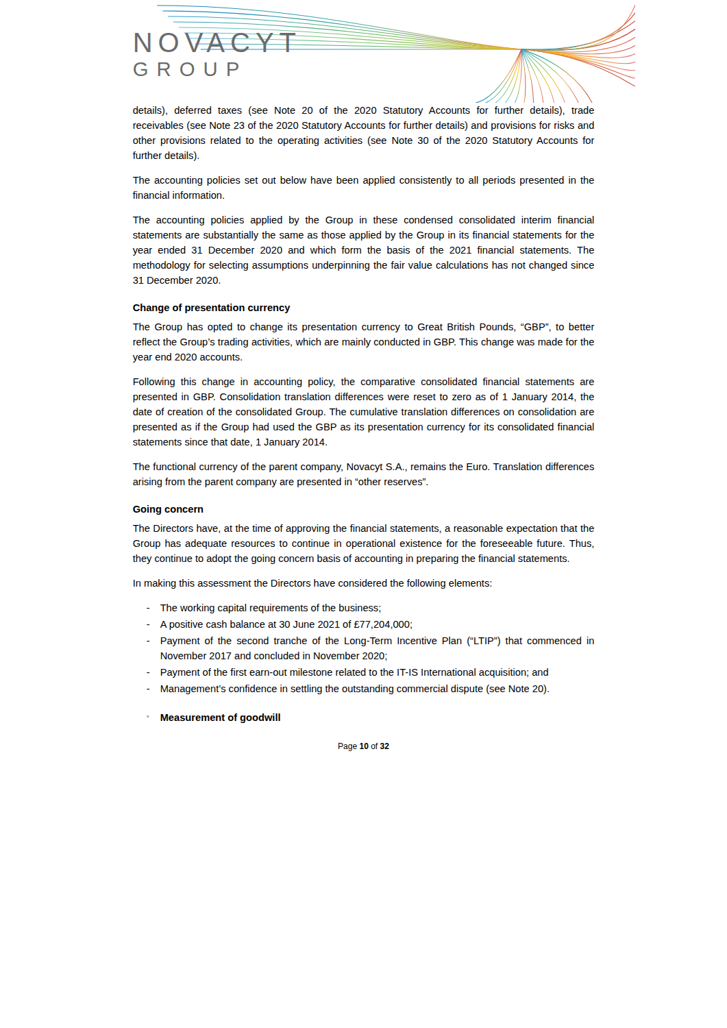NOVACYT
GROUP
details), deferred taxes (see Note 20 of the 2020 Statutory Accounts for further details), trade receivables (see Note 23 of the 2020 Statutory Accounts for further details) and provisions for risks and other provisions related to the operating activities (see Note 30 of the 2020 Statutory Accounts for further details).
The accounting policies set out below have been applied consistently to all periods presented in the financial information.
The accounting policies applied by the Group in these condensed consolidated interim financial statements are substantially the same as those applied by the Group in its financial statements for the year ended 31 December 2020 and which form the basis of the 2021 financial statements. The methodology for selecting assumptions underpinning the fair value calculations has not changed since 31 December 2020.
Change of presentation currency
The Group has opted to change its presentation currency to Great British Pounds, “GBP”, to better reflect the Group’s trading activities, which are mainly conducted in GBP. This change was made for the year end 2020 accounts.
Following this change in accounting policy, the comparative consolidated financial statements are presented in GBP. Consolidation translation differences were reset to zero as of 1 January 2014, the date of creation of the consolidated Group. The cumulative translation differences on consolidation are presented as if the Group had used the GBP as its presentation currency for its consolidated financial statements since that date, 1 January 2014.
The functional currency of the parent company, Novacyt S.A., remains the Euro. Translation differences arising from the parent company are presented in “other reserves”.
Going concern
The Directors have, at the time of approving the financial statements, a reasonable expectation that the Group has adequate resources to continue in operational existence for the foreseeable future. Thus, they continue to adopt the going concern basis of accounting in preparing the financial statements.
In making this assessment the Directors have considered the following elements:
The working capital requirements of the business;
A positive cash balance at 30 June 2021 of £77,204,000;
Payment of the second tranche of the Long-Term Incentive Plan (“LTIP”) that commenced in November 2017 and concluded in November 2020;
Payment of the first earn-out milestone related to the IT-IS International acquisition; and
Management’s confidence in settling the outstanding commercial dispute (see Note 20).
Measurement of goodwill
Page 10 of 32